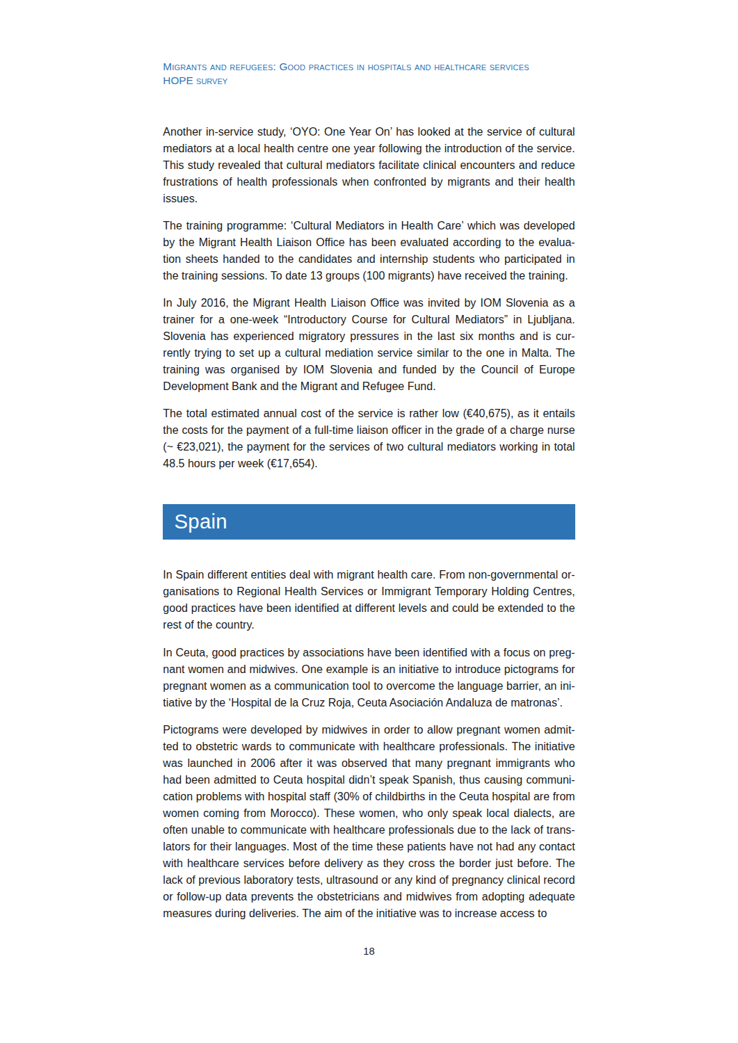Migrants and refugees: Good practices in hospitals and healthcare services
HOPE survey
Another in-service study, ‘OYO: One Year On’ has looked at the service of cultural mediators at a local health centre one year following the introduction of the service. This study revealed that cultural mediators facilitate clinical encounters and reduce frustrations of health professionals when confronted by migrants and their health issues.
The training programme: ‘Cultural Mediators in Health Care’ which was developed by the Migrant Health Liaison Office has been evaluated according to the evaluation sheets handed to the candidates and internship students who participated in the training sessions. To date 13 groups (100 migrants) have received the training.
In July 2016, the Migrant Health Liaison Office was invited by IOM Slovenia as a trainer for a one-week “Introductory Course for Cultural Mediators” in Ljubljana. Slovenia has experienced migratory pressures in the last six months and is currently trying to set up a cultural mediation service similar to the one in Malta. The training was organised by IOM Slovenia and funded by the Council of Europe Development Bank and the Migrant and Refugee Fund.
The total estimated annual cost of the service is rather low (€40,675), as it entails the costs for the payment of a full-time liaison officer in the grade of a charge nurse (~ €23,021), the payment for the services of two cultural mediators working in total 48.5 hours per week (€17,654).
Spain
In Spain different entities deal with migrant health care. From non-governmental organisations to Regional Health Services or Immigrant Temporary Holding Centres, good practices have been identified at different levels and could be extended to the rest of the country.
In Ceuta, good practices by associations have been identified with a focus on pregnant women and midwives. One example is an initiative to introduce pictograms for pregnant women as a communication tool to overcome the language barrier, an initiative by the ‘Hospital de la Cruz Roja, Ceuta Asociación Andaluza de matronas’.
Pictograms were developed by midwives in order to allow pregnant women admitted to obstetric wards to communicate with healthcare professionals. The initiative was launched in 2006 after it was observed that many pregnant immigrants who had been admitted to Ceuta hospital didn’t speak Spanish, thus causing communication problems with hospital staff (30% of childbirths in the Ceuta hospital are from women coming from Morocco). These women, who only speak local dialects, are often unable to communicate with healthcare professionals due to the lack of translators for their languages. Most of the time these patients have not had any contact with healthcare services before delivery as they cross the border just before. The lack of previous laboratory tests, ultrasound or any kind of pregnancy clinical record or follow-up data prevents the obstetricians and midwives from adopting adequate measures during deliveries. The aim of the initiative was to increase access to
18